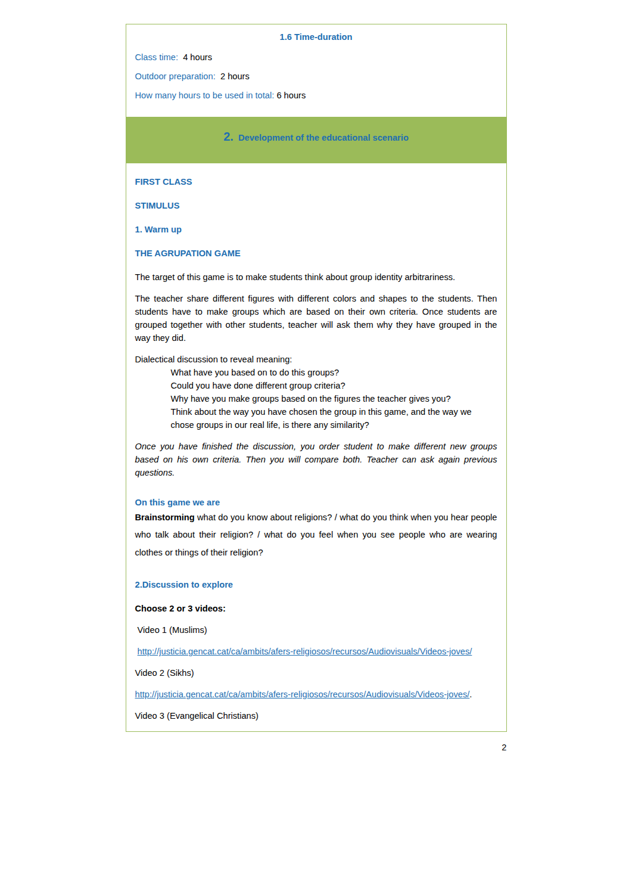1.6 Time-duration
Class time: 4 hours
Outdoor preparation: 2 hours
How many hours to be used in total: 6 hours
2. Development of the educational scenario
FIRST CLASS
STIMULUS
1. Warm up
THE AGRUPATION GAME
The target of this game is to make students think about group identity arbitrariness.
The teacher share different figures with different colors and shapes to the students. Then students have to make groups which are based on their own criteria. Once students are grouped together with other students, teacher will ask them why they have grouped in the way they did.
Dialectical discussion to reveal meaning:
What have you based on to do this groups?
Could you have done different group criteria?
Why have you make groups based on the figures the teacher gives you?
Think about the way you have chosen the group in this game, and the way we chose groups in our real life, is there any similarity?
Once you have finished the discussion, you order student to make different new groups based on his own criteria. Then you will compare both. Teacher can ask again previous questions.
On this game we are
Brainstorming what do you know about religions? / what do you think when you hear people who talk about their religion? / what do you feel when you see people who are wearing clothes or things of their religion?
2.Discussion to explore
Choose 2 or 3 videos:
Video 1 (Muslims)
http://justicia.gencat.cat/ca/ambits/afers-religiosos/recursos/Audiovisuals/Videos-joves/
Video 2 (Sikhs)
http://justicia.gencat.cat/ca/ambits/afers-religiosos/recursos/Audiovisuals/Videos-joves/.
Video 3 (Evangelical Christians)
2